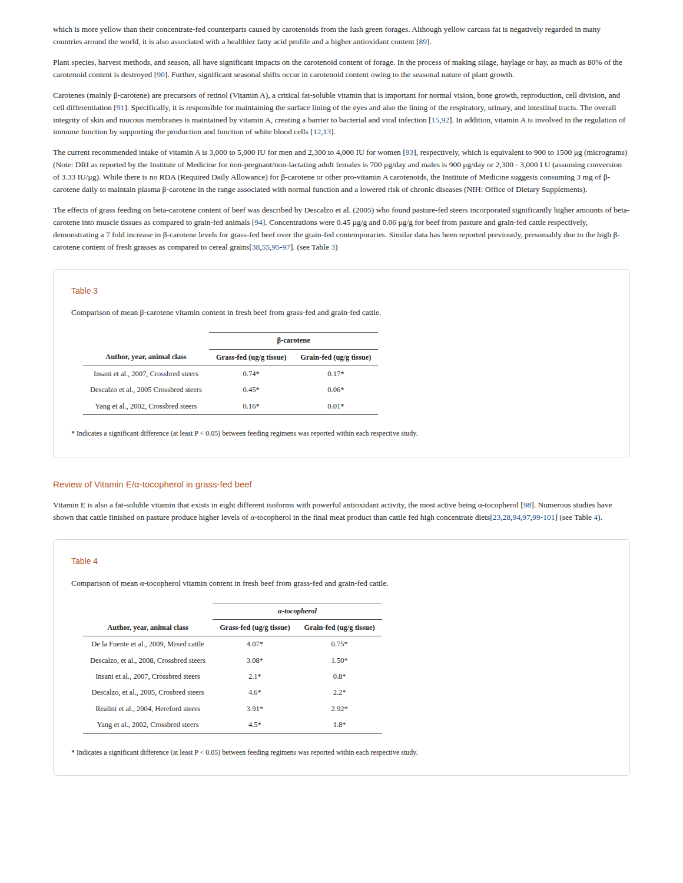which is more yellow than their concentrate-fed counterparts caused by carotenoids from the lush green forages. Although yellow carcass fat is negatively regarded in many countries around the world, it is also associated with a healthier fatty acid profile and a higher antioxidant content [89].
Plant species, harvest methods, and season, all have significant impacts on the carotenoid content of forage. In the process of making silage, haylage or hay, as much as 80% of the carotenoid content is destroyed [90]. Further, significant seasonal shifts occur in carotenoid content owing to the seasonal nature of plant growth.
Carotenes (mainly β-carotene) are precursors of retinol (Vitamin A), a critical fat-soluble vitamin that is important for normal vision, bone growth, reproduction, cell division, and cell differentiation [91]. Specifically, it is responsible for maintaining the surface lining of the eyes and also the lining of the respiratory, urinary, and intestinal tracts. The overall integrity of skin and mucous membranes is maintained by vitamin A, creating a barrier to bacterial and viral infection [15,92]. In addition, vitamin A is involved in the regulation of immune function by supporting the production and function of white blood cells [12,13].
The current recommended intake of vitamin A is 3,000 to 5,000 IU for men and 2,300 to 4,000 IU for women [93], respectively, which is equivalent to 900 to 1500 μg (micrograms) (Note: DRI as reported by the Institute of Medicine for non-pregnant/non-lactating adult females is 700 μg/day and males is 900 μg/day or 2,300 - 3,000 I U (assuming conversion of 3.33 IU/μg). While there is no RDA (Required Daily Allowance) for β-carotene or other pro-vitamin A carotenoids, the Institute of Medicine suggests consuming 3 mg of β-carotene daily to maintain plasma β-carotene in the range associated with normal function and a lowered risk of chronic diseases (NIH: Office of Dietary Supplements).
The effects of grass feeding on beta-carotene content of beef was described by Descalzo et al. (2005) who found pasture-fed steers incorporated significantly higher amounts of beta-carotene into muscle tissues as compared to grain-fed animals [94]. Concentrations were 0.45 μg/g and 0.06 μg/g for beef from pasture and grain-fed cattle respectively, demonstrating a 7 fold increase in β-carotene levels for grass-fed beef over the grain-fed contemporaries. Similar data has been reported previously, presumably due to the high β-carotene content of fresh grasses as compared to cereal grains[38,55,95-97]. (see Table 3)
Table 3
Comparison of mean β-carotene vitamin content in fresh beef from grass-fed and grain-fed cattle.
| | β-carotene |
| --- | --- |
| Author, year, animal class | Grass-fed (ug/g tissue) | Grain-fed (ug/g tissue) |
| Insani et al., 2007, Crossbred steers | 0.74* | 0.17* |
| Descalzo et al., 2005 Crossbred steers | 0.45* | 0.06* |
| Yang et al., 2002, Crossbred steers | 0.16* | 0.01* |
* Indicates a significant difference (at least P < 0.05) between feeding regimens was reported within each respective study.
Review of Vitamin E/α-tocopherol in grass-fed beef
Vitamin E is also a fat-soluble vitamin that exists in eight different isoforms with powerful antioxidant activity, the most active being α-tocopherol [98]. Numerous studies have shown that cattle finished on pasture produce higher levels of α-tocopherol in the final meat product than cattle fed high concentrate diets[23,28,94,97,99-101] (see Table 4).
Table 4
Comparison of mean α-tocopherol vitamin content in fresh beef from grass-fed and grain-fed cattle.
| | α-tocopherol |
| --- | --- |
| Author, year, animal class | Grass-fed (ug/g tissue) | Grain-fed (ug/g tissue) |
| De la Fuente et al., 2009, Mixed cattle | 4.07* | 0.75* |
| Descalzo, et al., 2008, Crossbred steers | 3.08* | 1.50* |
| Insani et al., 2007, Crossbred steers | 2.1* | 0.8* |
| Descalzo, et al., 2005, Crosbred steers | 4.6* | 2.2* |
| Realini et al., 2004, Hereford steers | 3.91* | 2.92* |
| Yang et al., 2002, Crossbred steers | 4.5* | 1.8* |
* Indicates a significant difference (at least P < 0.05) between feeding regimens was reported within each respective study.